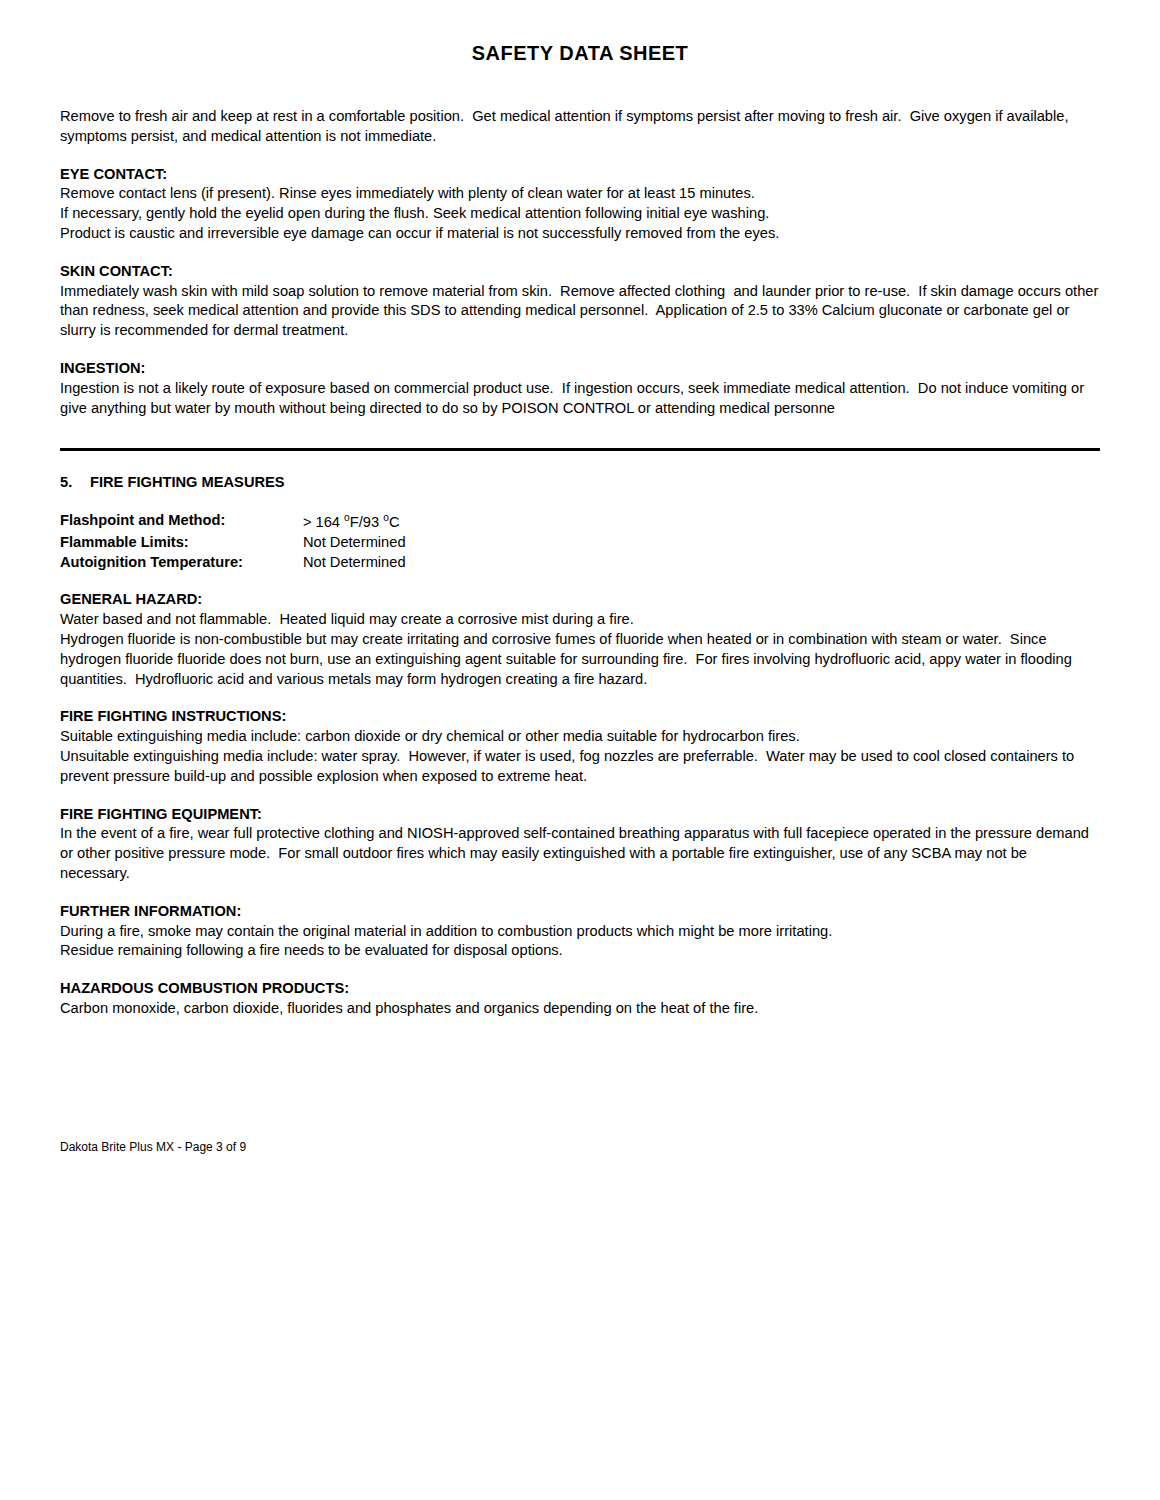SAFETY DATA SHEET
Remove to fresh air and keep at rest in a comfortable position. Get medical attention if symptoms persist after moving to fresh air. Give oxygen if available, symptoms persist, and medical attention is not immediate.
EYE CONTACT:
Remove contact lens (if present). Rinse eyes immediately with plenty of clean water for at least 15 minutes.
If necessary, gently hold the eyelid open during the flush. Seek medical attention following initial eye washing.
Product is caustic and irreversible eye damage can occur if material is not successfully removed from the eyes.
SKIN CONTACT:
Immediately wash skin with mild soap solution to remove material from skin. Remove affected clothing and launder prior to re-use. If skin damage occurs other than redness, seek medical attention and provide this SDS to attending medical personnel. Application of 2.5 to 33% Calcium gluconate or carbonate gel or slurry is recommended for dermal treatment.
INGESTION:
Ingestion is not a likely route of exposure based on commercial product use. If ingestion occurs, seek immediate medical attention. Do not induce vomiting or give anything but water by mouth without being directed to do so by POISON CONTROL or attending medical personne
5. FIRE FIGHTING MEASURES
| Flashpoint and Method: | > 164 o F/93 o C |
| Flammable Limits: | Not Determined |
| Autoignition Temperature: | Not Determined |
GENERAL HAZARD:
Water based and not flammable. Heated liquid may create a corrosive mist during a fire.
Hydrogen fluoride is non-combustible but may create irritating and corrosive fumes of fluoride when heated or in combination with steam or water. Since hydrogen fluoride fluoride does not burn, use an extinguishing agent suitable for surrounding fire. For fires involving hydrofluoric acid, appy water in flooding quantities. Hydrofluoric acid and various metals may form hydrogen creating a fire hazard.
FIRE FIGHTING INSTRUCTIONS:
Suitable extinguishing media include: carbon dioxide or dry chemical or other media suitable for hydrocarbon fires.
Unsuitable extinguishing media include: water spray. However, if water is used, fog nozzles are preferrable. Water may be used to cool closed containers to prevent pressure build-up and possible explosion when exposed to extreme heat.
FIRE FIGHTING EQUIPMENT:
In the event of a fire, wear full protective clothing and NIOSH-approved self-contained breathing apparatus with full facepiece operated in the pressure demand or other positive pressure mode. For small outdoor fires which may easily extinguished with a portable fire extinguisher, use of any SCBA may not be necessary.
FURTHER INFORMATION:
During a fire, smoke may contain the original material in addition to combustion products which might be more irritating.
Residue remaining following a fire needs to be evaluated for disposal options.
HAZARDOUS COMBUSTION PRODUCTS:
Carbon monoxide, carbon dioxide, fluorides and phosphates and organics depending on the heat of the fire.
Dakota Brite Plus MX - Page 3 of 9